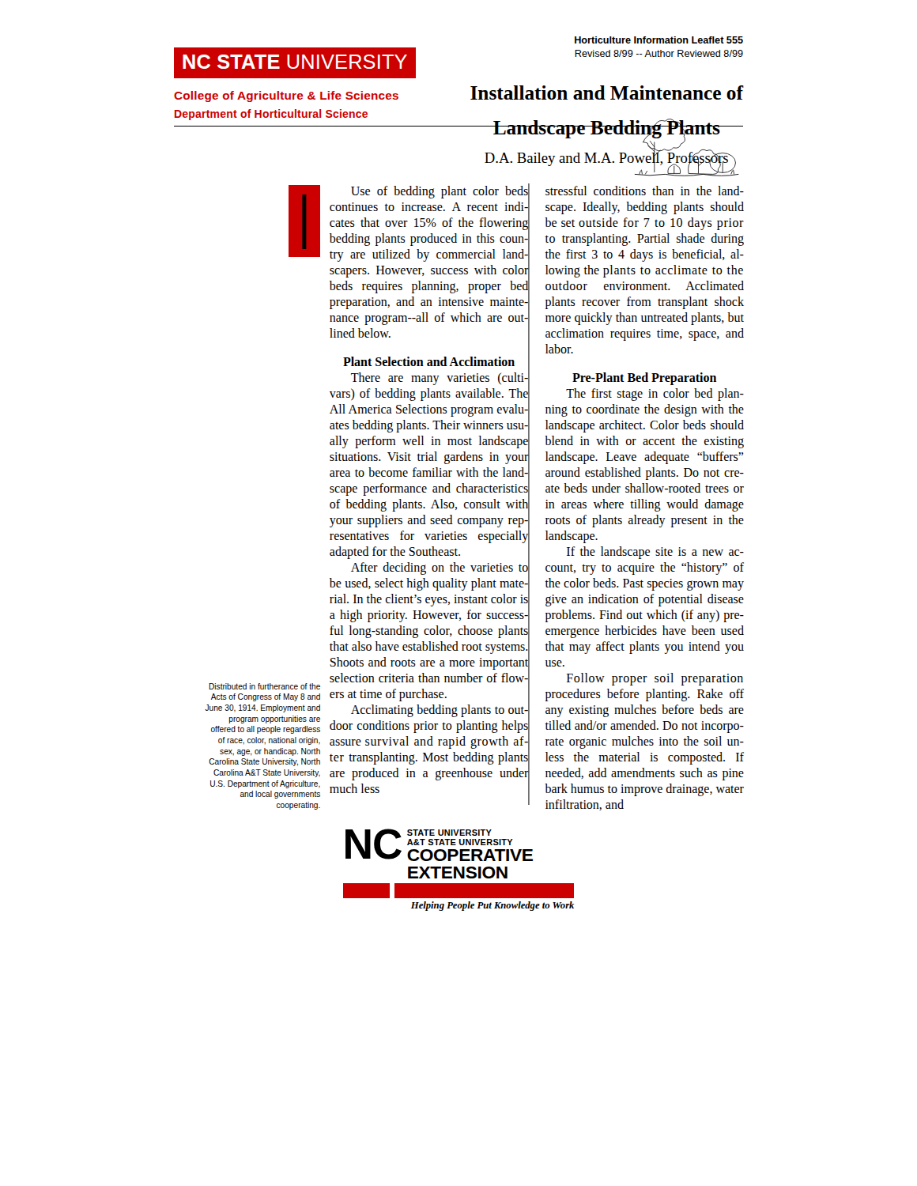Horticulture Information Leaflet 555
Revised 8/99 -- Author Reviewed 8/99
NC STATE UNIVERSITY
College of Agriculture & Life Sciences
Department of Horticultural Science
Installation and Maintenance of
Landscape Bedding Plants
D.A. Bailey and M.A. Powell, Professors
Distributed in furtherance of the Acts of Congress of May 8 and June 30, 1914. Employment and program opportunities are offered to all people regardless of race, color, national origin, sex, age, or handicap. North Carolina State University, North Carolina A&T State University, U.S. Department of Agriculture, and local governments cooperating.
Use of bedding plant color beds continues to increase. A recent indicates that over 15% of the flowering bedding plants produced in this country are utilized by commercial landscapers. However, success with color beds requires planning, proper bed preparation, and an intensive maintenance program--all of which are outlined below.
Plant Selection and Acclimation
There are many varieties (cultivars) of bedding plants available. The All America Selections program evaluates bedding plants. Their winners usually perform well in most landscape situations. Visit trial gardens in your area to become familiar with the landscape performance and characteristics of bedding plants. Also, consult with your suppliers and seed company representatives for varieties especially adapted for the Southeast.
After deciding on the varieties to be used, select high quality plant material. In the client’s eyes, instant color is a high priority. However, for successful long-standing color, choose plants that also have established root systems. Shoots and roots are a more important selection criteria than number of flowers at time of purchase.
Acclimating bedding plants to outdoor conditions prior to planting helps assure survival and rapid growth after transplanting. Most bedding plants are produced in a greenhouse under much less
stressful conditions than in the landscape. Ideally, bedding plants should be set outside for 7 to 10 days prior to transplanting. Partial shade during the first 3 to 4 days is beneficial, allowing the plants to acclimate to the outdoor environment. Acclimated plants recover from transplant shock more quickly than untreated plants, but acclimation requires time, space, and labor.
Pre-Plant Bed Preparation
The first stage in color bed planning to coordinate the design with the landscape architect. Color beds should blend in with or accent the existing landscape. Leave adequate “buffers” around established plants. Do not create beds under shallow-rooted trees or in areas where tilling would damage roots of plants already present in the landscape.
If the landscape site is a new account, try to acquire the “history” of the color beds. Past species grown may give an indication of potential disease problems. Find out which (if any) preemergence herbicides have been used that may affect plants you intend you use.
Follow proper soil preparation procedures before planting. Rake off any existing mulches before beds are tilled and/or amended. Do not incorporate organic mulches into the soil unless the material is composted. If needed, add amendments such as pine bark humus to improve drainage, water infiltration, and
NC
STATE UNIVERSITY
A&T STATE UNIVERSITY
COOPERATIVE
EXTENSION
Helping People Put Knowledge to Work